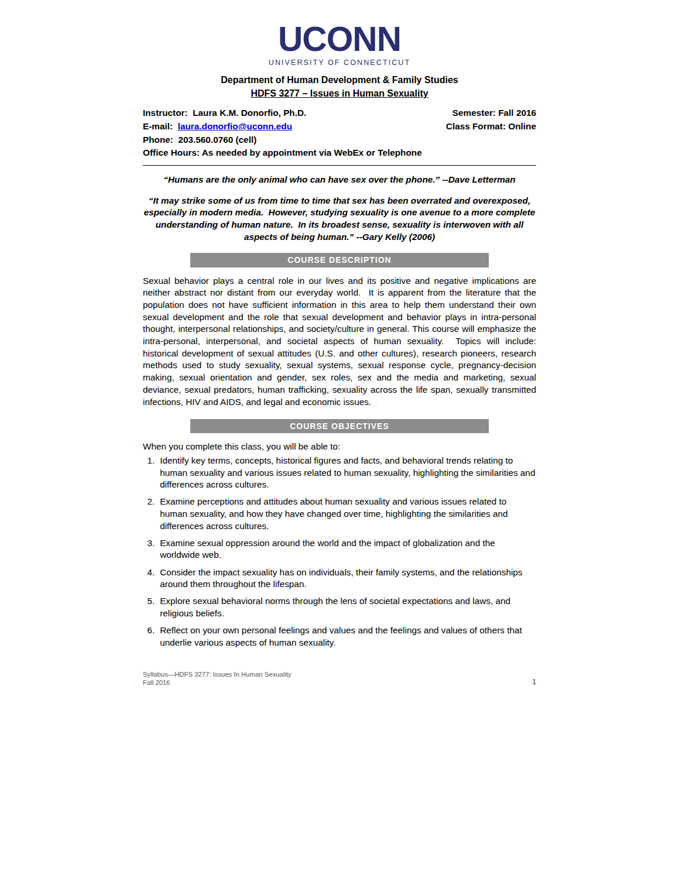UCONN
UNIVERSITY OF CONNECTICUT
Department of Human Development & Family Studies
HDFS 3277 – Issues in Human Sexuality
| Instructor: Laura K.M. Donorfio, Ph.D. | Semester: Fall 2016 |
| E-mail: laura.donorfio@uconn.edu | Class Format: Online |
| Phone: 203.560.0760 (cell) | |
| Office Hours: As needed by appointment via WebEx or Telephone | |
“Humans are the only animal who can have sex over the phone.” --Dave Letterman
“It may strike some of us from time to time that sex has been overrated and overexposed, especially in modern media. However, studying sexuality is one avenue to a more complete understanding of human nature. In its broadest sense, sexuality is interwoven with all aspects of being human.” --Gary Kelly (2006)
COURSE DESCRIPTION
Sexual behavior plays a central role in our lives and its positive and negative implications are neither abstract nor distant from our everyday world. It is apparent from the literature that the population does not have sufficient information in this area to help them understand their own sexual development and the role that sexual development and behavior plays in intra-personal thought, interpersonal relationships, and society/culture in general. This course will emphasize the intra-personal, interpersonal, and societal aspects of human sexuality. Topics will include: historical development of sexual attitudes (U.S. and other cultures), research pioneers, research methods used to study sexuality, sexual systems, sexual response cycle, pregnancy-decision making, sexual orientation and gender, sex roles, sex and the media and marketing, sexual deviance, sexual predators, human trafficking, sexuality across the life span, sexually transmitted infections, HIV and AIDS, and legal and economic issues.
COURSE OBJECTIVES
When you complete this class, you will be able to:
Identify key terms, concepts, historical figures and facts, and behavioral trends relating to human sexuality and various issues related to human sexuality, highlighting the similarities and differences across cultures.
Examine perceptions and attitudes about human sexuality and various issues related to human sexuality, and how they have changed over time, highlighting the similarities and differences across cultures.
Examine sexual oppression around the world and the impact of globalization and the worldwide web.
Consider the impact sexuality has on individuals, their family systems, and the relationships around them throughout the lifespan.
Explore sexual behavioral norms through the lens of societal expectations and laws, and religious beliefs.
Reflect on your own personal feelings and values and the feelings and values of others that underlie various aspects of human sexuality.
Syllabus—HDFS 3277: Issues In Human Sexuality
Fall 2016
1